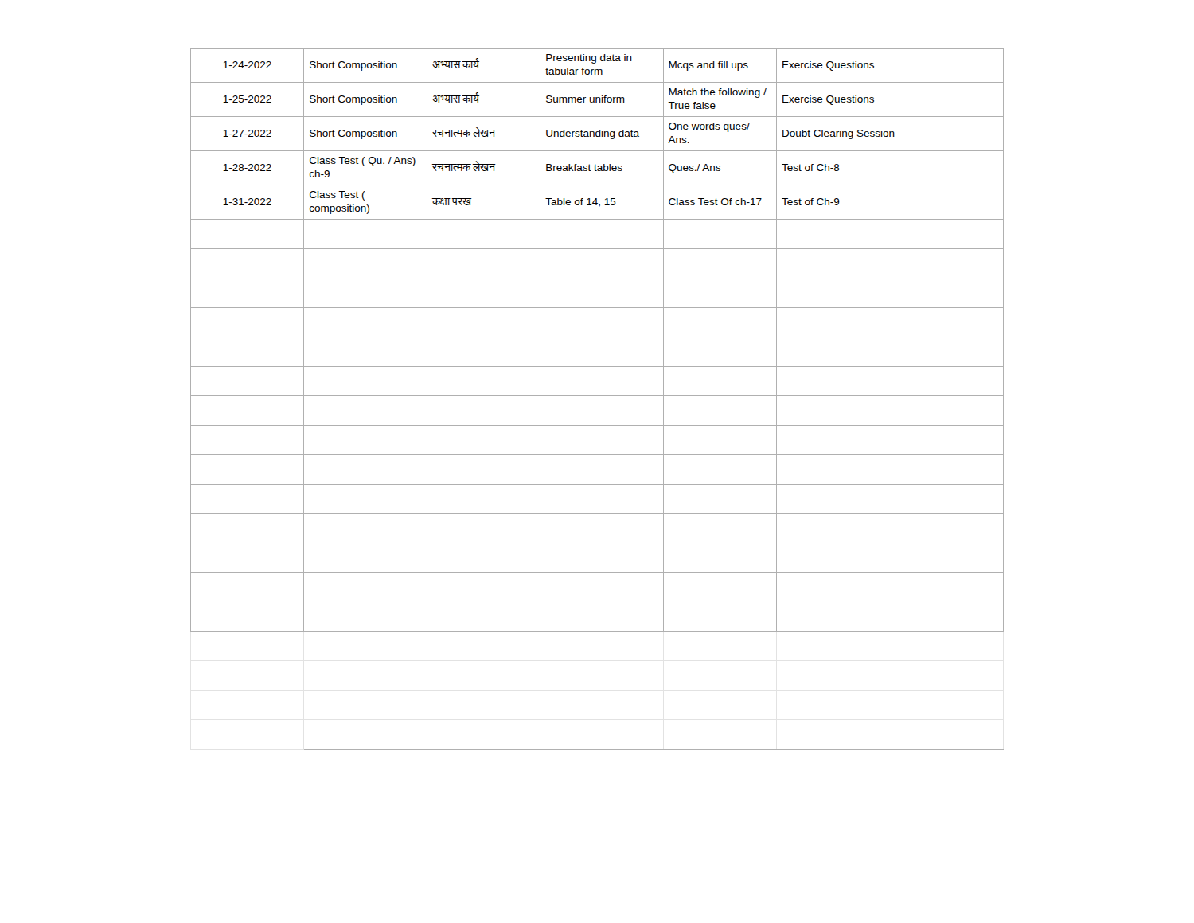| 1-24-2022 | Short Composition | अभ्यास कार्य | Presenting data in tabular form | Mcqs and fill ups | Exercise Questions |
| 1-25-2022 | Short Composition | अभ्यास कार्य | Summer uniform | Match the following / True false | Exercise Questions |
| 1-27-2022 | Short Composition | रचनात्मक लेखन | Understanding data | One words ques/ Ans. | Doubt Clearing Session |
| 1-28-2022 | Class Test ( Qu. / Ans) ch-9 | रचनात्मक लेखन | Breakfast tables | Ques./ Ans | Test of Ch-8 |
| 1-31-2022 | Class Test ( composition) | कक्षा परख | Table of 14, 15 | Class Test Of ch-17 | Test of Ch-9 |